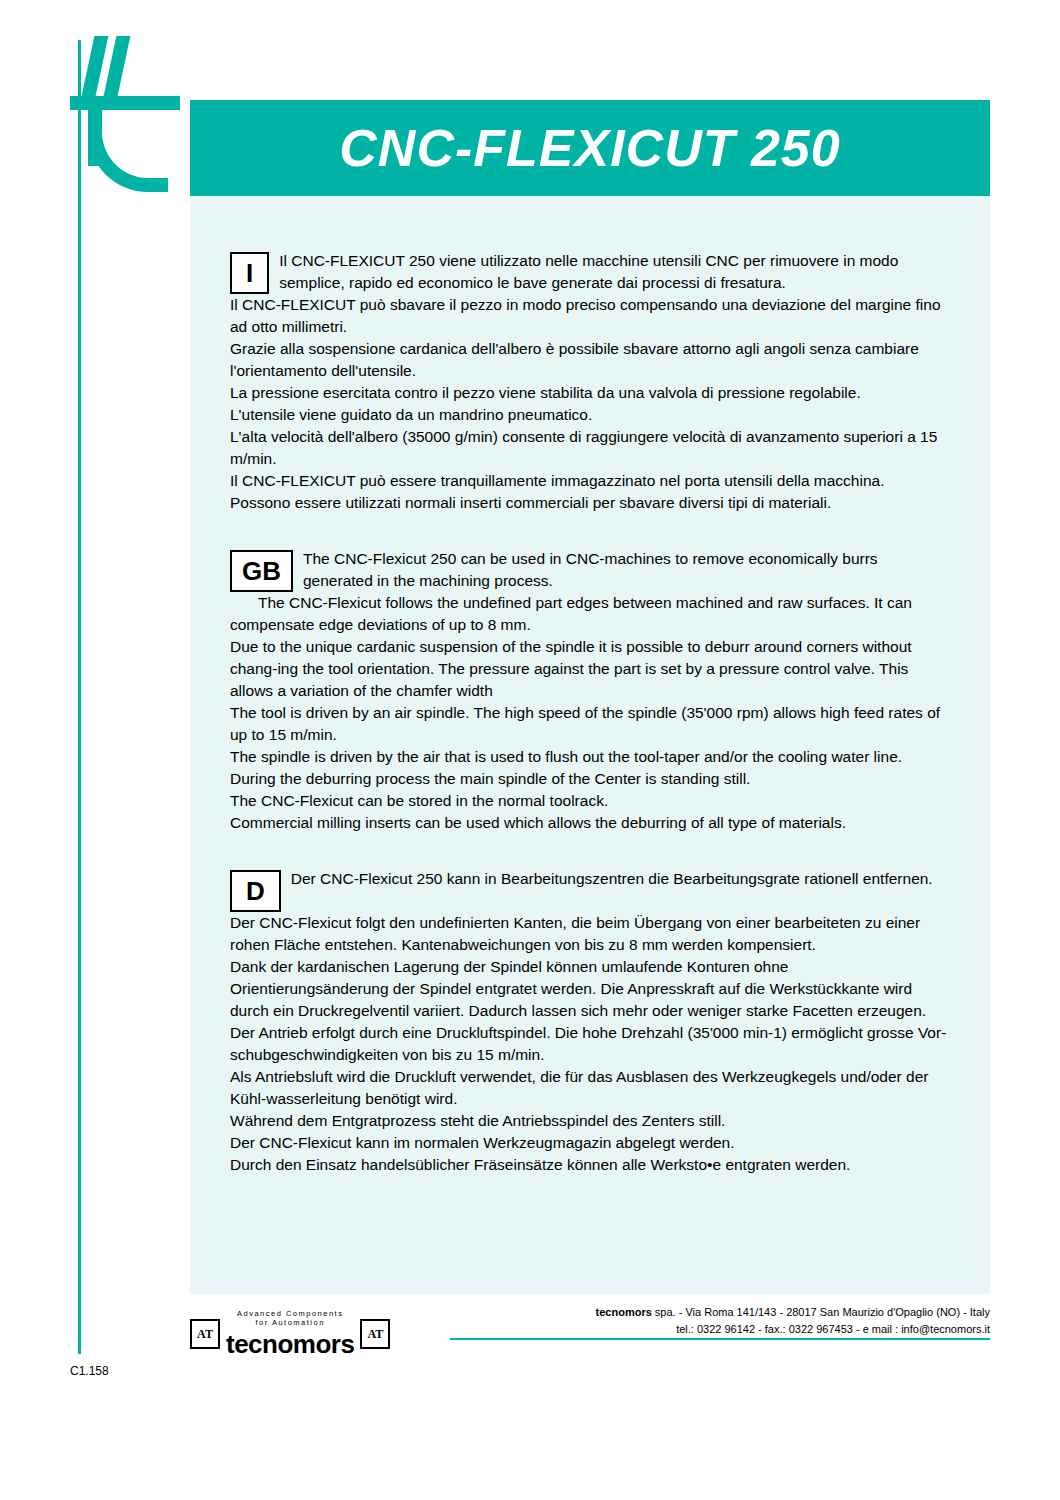CNC-FLEXICUT 250
I
Il CNC-FLEXICUT 250 viene utilizzato nelle macchine utensili CNC per rimuovere in modo semplice, rapido ed economico le bave generate dai processi di fresatura.
Il CNC-FLEXICUT può sbavare il pezzo in modo preciso compensando una deviazione del margine fino ad otto millimetri.
Grazie alla sospensione cardanica dell'albero è possibile sbavare attorno agli angoli senza cambiare l'orientamento dell'utensile.
La pressione esercitata contro il pezzo viene stabilita da una valvola di pressione regolabile.
L'utensile viene guidato da un mandrino pneumatico.
L'alta velocità dell'albero (35000 g/min) consente di raggiungere velocità di avanzamento superiori a 15 m/min.
Il CNC-FLEXICUT può essere tranquillamente immagazzinato nel porta utensili della macchina.
Possono essere utilizzati normali inserti commerciali per sbavare diversi tipi di materiali.
GB
The CNC-Flexicut 250 can be used in CNC-machines to remove economically burrs generated in the machining process.
The CNC-Flexicut follows the undefined part edges between machined and raw surfaces. It can compensate edge deviations of up to 8 mm.
Due to the unique cardanic suspension of the spindle it is possible to deburr around corners without chang-ing the tool orientation. The pressure against the part is set by a pressure control valve. This allows a variation of the chamfer width
The tool is driven by an air spindle. The high speed of the spindle (35'000 rpm) allows high feed rates of up to 15 m/min.
The spindle is driven by the air that is used to flush out the tool-taper and/or the cooling water line.
During the deburring process the main spindle of the Center is standing still.
The CNC-Flexicut can be stored in the normal toolrack.
Commercial milling inserts can be used which allows the deburring of all type of materials.
D
Der CNC-Flexicut 250 kann in Bearbeitungszentren die Bearbeitungsgrate rationell entfernen.
Der CNC-Flexicut folgt den undefinierten Kanten, die beim Übergang von einer bearbeiteten zu einer rohen Fläche entstehen. Kantenabweichungen von bis zu 8 mm werden kompensiert.
Dank der kardanischen Lagerung der Spindel können umlaufende Konturen ohne Orientierungsänderung der Spindel entgratet werden. Die Anpresskraft auf die Werkstückkante wird durch ein Druckregelventil variiert. Dadurch lassen sich mehr oder weniger starke Facetten erzeugen.
Der Antrieb erfolgt durch eine Druckluftspindel. Die hohe Drehzahl (35'000 min-1) ermöglicht grosse Vor-schubgeschwindigkeiten von bis zu 15 m/min.
Als Antriebsluft wird die Druckluft verwendet, die für das Ausblasen des Werkzeugkegels und/oder der Kühl-wasserleitung benötigt wird.
Während dem Entgratprozess steht die Antriebsspindel des Zenters still.
Der CNC-Flexicut kann im normalen Werkzeugmagazin abgelegt werden.
Durch den Einsatz handelsüblicher Fräseinsätze können alle Werksto•e entgraten werden.
AT
Advanced Components
for Automation
tecnomors
AT
tecnomors spa. - Via Roma 141/143 - 28017 San Maurizio d'Opaglio (NO) - Italy
tel.: 0322 96142 - fax.: 0322 967453 - e mail : info@tecnomors.it
C1.158